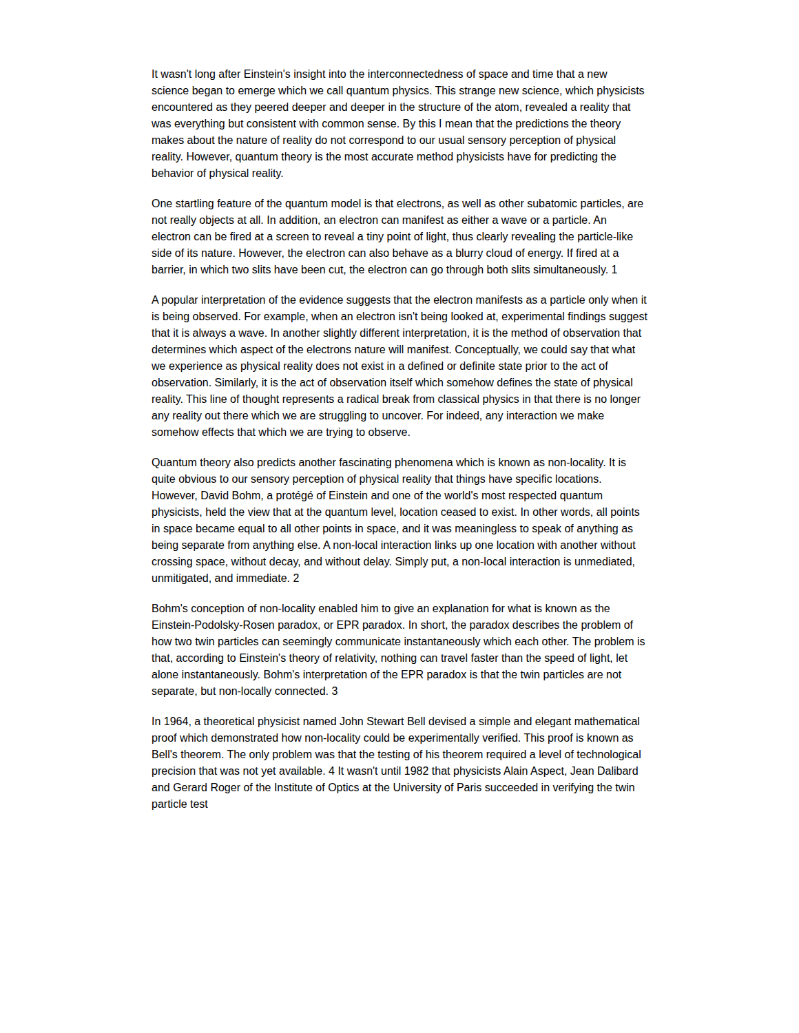It wasn't long after Einstein's insight into the interconnectedness of space and time that a new science began to emerge which we call quantum physics. This strange new science, which physicists encountered as they peered deeper and deeper in the structure of the atom, revealed a reality that was everything but consistent with common sense. By this I mean that the predictions the theory makes about the nature of reality do not correspond to our usual sensory perception of physical reality. However, quantum theory is the most accurate method physicists have for predicting the behavior of physical reality.
One startling feature of the quantum model is that electrons, as well as other subatomic particles, are not really objects at all. In addition, an electron can manifest as either a wave or a particle. An electron can be fired at a screen to reveal a tiny point of light, thus clearly revealing the particle-like side of its nature. However, the electron can also behave as a blurry cloud of energy. If fired at a barrier, in which two slits have been cut, the electron can go through both slits simultaneously. 1
A popular interpretation of the evidence suggests that the electron manifests as a particle only when it is being observed. For example, when an electron isn't being looked at, experimental findings suggest that it is always a wave. In another slightly different interpretation, it is the method of observation that determines which aspect of the electrons nature will manifest. Conceptually, we could say that what we experience as physical reality does not exist in a defined or definite state prior to the act of observation. Similarly, it is the act of observation itself which somehow defines the state of physical reality. This line of thought represents a radical break from classical physics in that there is no longer any reality out there which we are struggling to uncover. For indeed, any interaction we make somehow effects that which we are trying to observe.
Quantum theory also predicts another fascinating phenomena which is known as non-locality. It is quite obvious to our sensory perception of physical reality that things have specific locations. However, David Bohm, a protégé of Einstein and one of the world's most respected quantum physicists, held the view that at the quantum level, location ceased to exist. In other words, all points in space became equal to all other points in space, and it was meaningless to speak of anything as being separate from anything else. A non-local interaction links up one location with another without crossing space, without decay, and without delay. Simply put, a non-local interaction is unmediated, unmitigated, and immediate. 2
Bohm's conception of non-locality enabled him to give an explanation for what is known as the Einstein-Podolsky-Rosen paradox, or EPR paradox. In short, the paradox describes the problem of how two twin particles can seemingly communicate instantaneously which each other. The problem is that, according to Einstein's theory of relativity, nothing can travel faster than the speed of light, let alone instantaneously. Bohm's interpretation of the EPR paradox is that the twin particles are not separate, but non-locally connected. 3
In 1964, a theoretical physicist named John Stewart Bell devised a simple and elegant mathematical proof which demonstrated how non-locality could be experimentally verified. This proof is known as Bell's theorem. The only problem was that the testing of his theorem required a level of technological precision that was not yet available. 4 It wasn't until 1982 that physicists Alain Aspect, Jean Dalibard and Gerard Roger of the Institute of Optics at the University of Paris succeeded in verifying the twin particle test